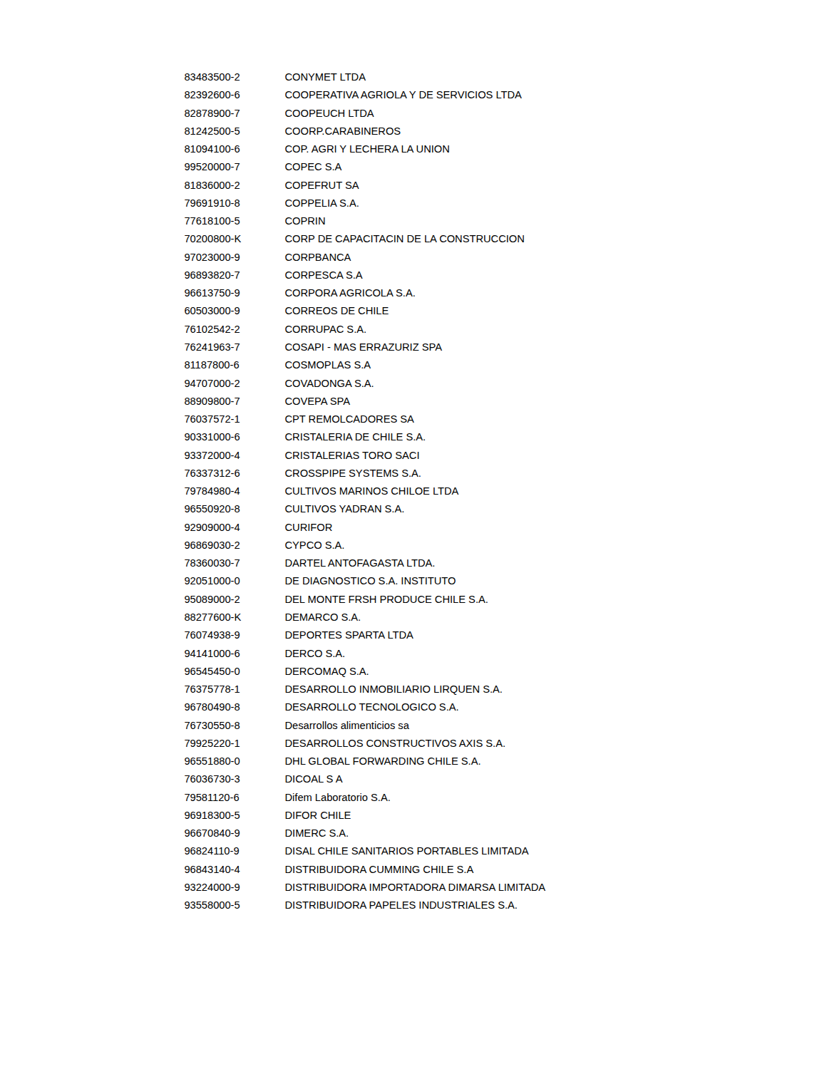| 83483500-2 | CONYMET LTDA |
| 82392600-6 | COOPERATIVA AGRIOLA Y DE SERVICIOS LTDA |
| 82878900-7 | COOPEUCH LTDA |
| 81242500-5 | COORP.CARABINEROS |
| 81094100-6 | COP. AGRI Y LECHERA LA UNION |
| 99520000-7 | COPEC S.A |
| 81836000-2 | COPEFRUT SA |
| 79691910-8 | COPPELIA S.A. |
| 77618100-5 | COPRIN |
| 70200800-K | CORP DE CAPACITACIN DE LA CONSTRUCCION |
| 97023000-9 | CORPBANCA |
| 96893820-7 | CORPESCA S.A |
| 96613750-9 | CORPORA AGRICOLA S.A. |
| 60503000-9 | CORREOS DE CHILE |
| 76102542-2 | CORRUPAC S.A. |
| 76241963-7 | COSAPI - MAS ERRAZURIZ SPA |
| 81187800-6 | COSMOPLAS S.A |
| 94707000-2 | COVADONGA S.A. |
| 88909800-7 | COVEPA SPA |
| 76037572-1 | CPT REMOLCADORES SA |
| 90331000-6 | CRISTALERIA DE CHILE S.A. |
| 93372000-4 | CRISTALERIAS TORO SACI |
| 76337312-6 | CROSSPIPE SYSTEMS S.A. |
| 79784980-4 | CULTIVOS MARINOS CHILOE LTDA |
| 96550920-8 | CULTIVOS YADRAN S.A. |
| 92909000-4 | CURIFOR |
| 96869030-2 | CYPCO S.A. |
| 78360030-7 | DARTEL ANTOFAGASTA LTDA. |
| 92051000-0 | DE DIAGNOSTICO S.A. INSTITUTO |
| 95089000-2 | DEL MONTE FRSH PRODUCE CHILE S.A. |
| 88277600-K | DEMARCO S.A. |
| 76074938-9 | DEPORTES SPARTA LTDA |
| 94141000-6 | DERCO S.A. |
| 96545450-0 | DERCOMAQ S.A. |
| 76375778-1 | DESARROLLO INMOBILIARIO LIRQUEN S.A. |
| 96780490-8 | DESARROLLO TECNOLOGICO S.A. |
| 76730550-8 | Desarrollos alimenticios sa |
| 79925220-1 | DESARROLLOS CONSTRUCTIVOS AXIS S.A. |
| 96551880-0 | DHL GLOBAL FORWARDING CHILE S.A. |
| 76036730-3 | DICOAL S A |
| 79581120-6 | Difem Laboratorio S.A. |
| 96918300-5 | DIFOR CHILE |
| 96670840-9 | DIMERC S.A. |
| 96824110-9 | DISAL CHILE SANITARIOS PORTABLES LIMITADA |
| 96843140-4 | DISTRIBUIDORA CUMMING CHILE S.A |
| 93224000-9 | DISTRIBUIDORA IMPORTADORA DIMARSA LIMITADA |
| 93558000-5 | DISTRIBUIDORA PAPELES INDUSTRIALES S.A. |